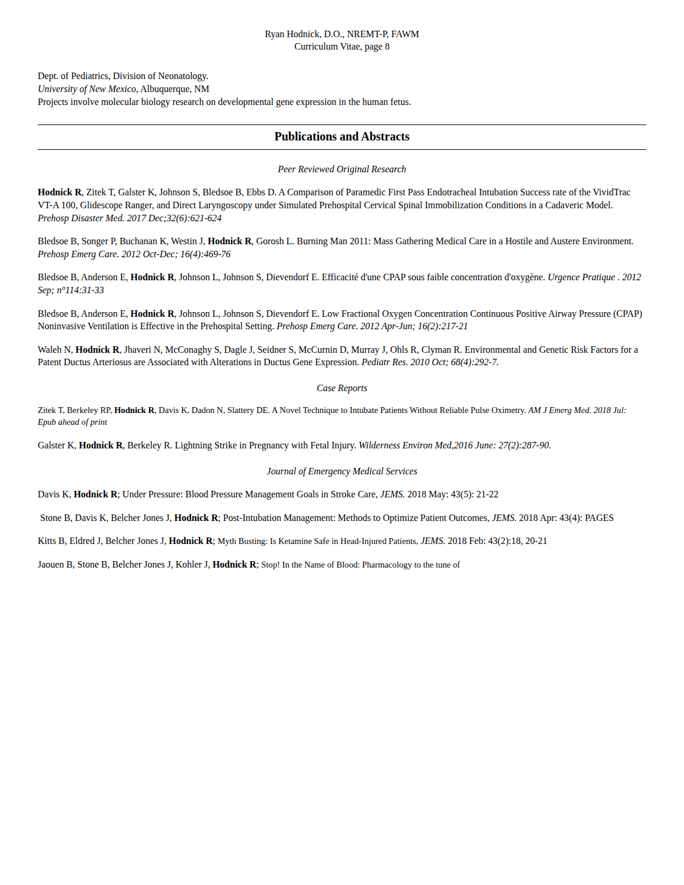Ryan Hodnick, D.O., NREMT-P, FAWM
Curriculum Vitae, page 8
Dept. of Pediatrics, Division of Neonatology.
University of New Mexico, Albuquerque, NM
Projects involve molecular biology research on developmental gene expression in the human fetus.
Publications and Abstracts
Peer Reviewed Original Research
Hodnick R, Zitek T, Galster K, Johnson S, Bledsoe B, Ebbs D. A Comparison of Paramedic First Pass Endotracheal Intubation Success rate of the VividTrac VT-A 100, Glidescope Ranger, and Direct Laryngoscopy under Simulated Prehospital Cervical Spinal Immobilization Conditions in a Cadaveric Model. Prehosp Disaster Med. 2017 Dec;32(6):621-624
Bledsoe B, Songer P, Buchanan K, Westin J, Hodnick R, Gorosh L. Burning Man 2011: Mass Gathering Medical Care in a Hostile and Austere Environment. Prehosp Emerg Care. 2012 Oct-Dec; 16(4):469-76
Bledsoe B, Anderson E, Hodnick R, Johnson L, Johnson S, Dievendorf E. Efficacité d'une CPAP sous faible concentration d'oxygène. Urgence Pratique . 2012 Sep; n°114:31-33
Bledsoe B, Anderson E, Hodnick R, Johnson L, Johnson S, Dievendorf E. Low Fractional Oxygen Concentration Continuous Positive Airway Pressure (CPAP) Noninvasive Ventilation is Effective in the Prehospital Setting. Prehosp Emerg Care. 2012 Apr-Jun; 16(2):217-21
Waleh N, Hodnick R, Jhaveri N, McConaghy S, Dagle J, Seidner S, McCurnin D, Murray J, Ohls R, Clyman R. Environmental and Genetic Risk Factors for a Patent Ductus Arteriosus are Associated with Alterations in Ductus Gene Expression. Pediatr Res. 2010 Oct; 68(4):292-7.
Case Reports
Zitek T, Berkeley RP, Hodnick R, Davis K, Dadon N, Slattery DE. A Novel Technique to Intubate Patients Without Reliable Pulse Oximetry. AM J Emerg Med. 2018 Jul: Epub ahead of print
Galster K, Hodnick R, Berkeley R. Lightning Strike in Pregnancy with Fetal Injury. Wilderness Environ Med,2016 June: 27(2):287-90.
Journal of Emergency Medical Services
Davis K, Hodnick R; Under Pressure: Blood Pressure Management Goals in Stroke Care, JEMS. 2018 May: 43(5): 21-22
Stone B, Davis K, Belcher Jones J, Hodnick R; Post-Intubation Management: Methods to Optimize Patient Outcomes, JEMS. 2018 Apr: 43(4): PAGES
Kitts B, Eldred J, Belcher Jones J, Hodnick R; Myth Busting: Is Ketamine Safe in Head-Injured Patients, JEMS. 2018 Feb: 43(2):18, 20-21
Jaouen B, Stone B, Belcher Jones J, Kohler J, Hodnick R; Stop! In the Name of Blood: Pharmacology to the tune of